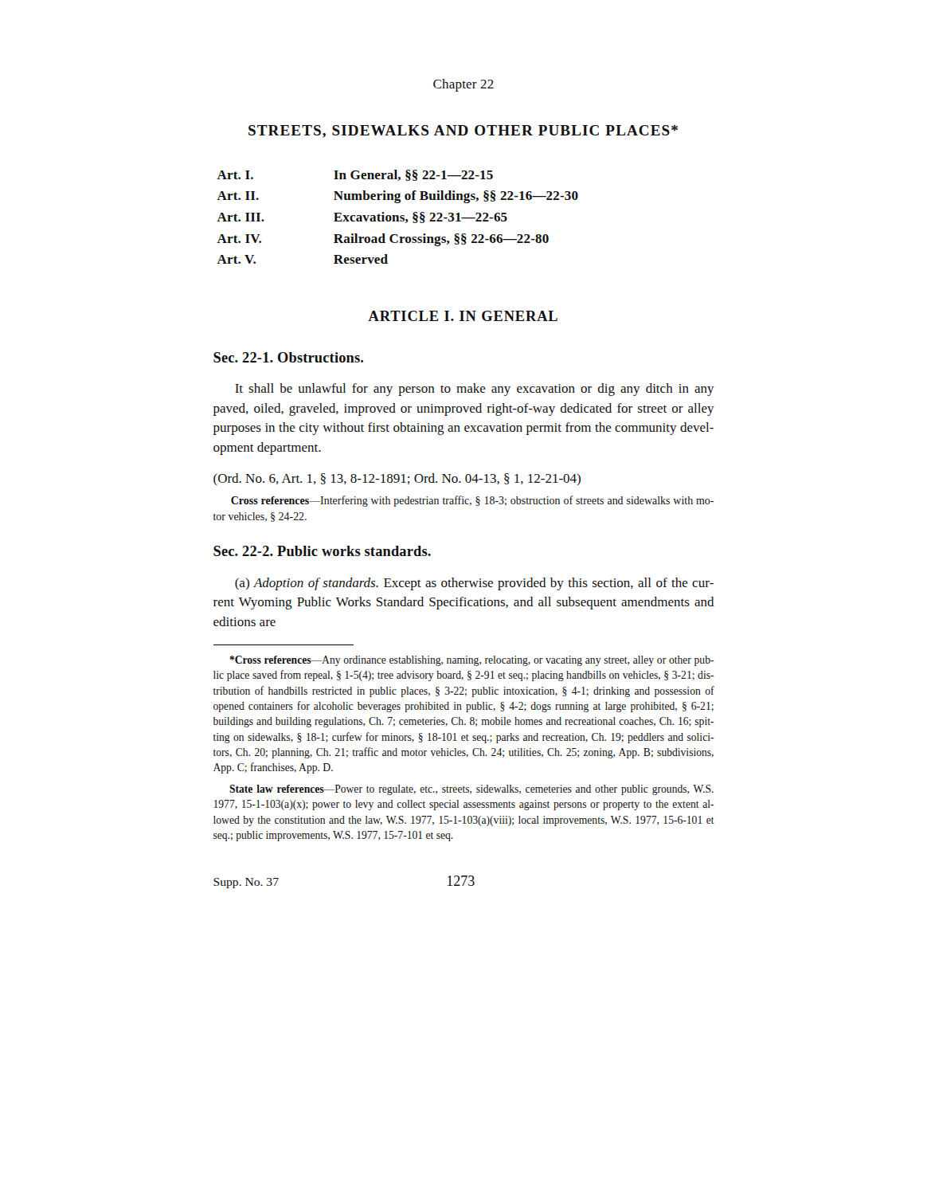Chapter 22
STREETS, SIDEWALKS AND OTHER PUBLIC PLACES*
| Art. I. | In General, §§ 22-1—22-15 |
| Art. II. | Numbering of Buildings, §§ 22-16—22-30 |
| Art. III. | Excavations, §§ 22-31—22-65 |
| Art. IV. | Railroad Crossings, §§ 22-66—22-80 |
| Art. V. | Reserved |
ARTICLE I. IN GENERAL
Sec. 22-1. Obstructions.
It shall be unlawful for any person to make any excavation or dig any ditch in any paved, oiled, graveled, improved or unimproved right-of-way dedicated for street or alley purposes in the city without first obtaining an excavation permit from the community development department.
(Ord. No. 6, Art. 1, § 13, 8-12-1891; Ord. No. 04-13, § 1, 12-21-04)
Cross references—Interfering with pedestrian traffic, § 18-3; obstruction of streets and sidewalks with motor vehicles, § 24-22.
Sec. 22-2. Public works standards.
(a) Adoption of standards. Except as otherwise provided by this section, all of the current Wyoming Public Works Standard Specifications, and all subsequent amendments and editions are
*Cross references—Any ordinance establishing, naming, relocating, or vacating any street, alley or other public place saved from repeal, § 1-5(4); tree advisory board, § 2-91 et seq.; placing handbills on vehicles, § 3-21; distribution of handbills restricted in public places, § 3-22; public intoxication, § 4-1; drinking and possession of opened containers for alcoholic beverages prohibited in public, § 4-2; dogs running at large prohibited, § 6-21; buildings and building regulations, Ch. 7; cemeteries, Ch. 8; mobile homes and recreational coaches, Ch. 16; spitting on sidewalks, § 18-1; curfew for minors, § 18-101 et seq.; parks and recreation, Ch. 19; peddlers and solicitors, Ch. 20; planning, Ch. 21; traffic and motor vehicles, Ch. 24; utilities, Ch. 25; zoning, App. B; subdivisions, App. C; franchises, App. D.
State law references—Power to regulate, etc., streets, sidewalks, cemeteries and other public grounds, W.S. 1977, 15-1-103(a)(x); power to levy and collect special assessments against persons or property to the extent allowed by the constitution and the law, W.S. 1977, 15-1-103(a)(viii); local improvements, W.S. 1977, 15-6-101 et seq.; public improvements, W.S. 1977, 15-7-101 et seq.
Supp. No. 37
1273